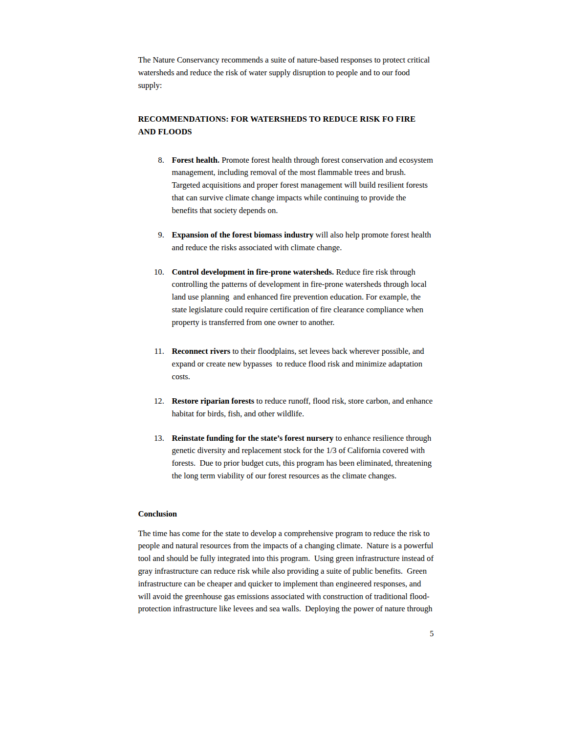The Nature Conservancy recommends a suite of nature-based responses to protect critical watersheds and reduce the risk of water supply disruption to people and to our food supply:
RECOMMENDATIONS: FOR WATERSHEDS TO REDUCE RISK FO FIRE AND FLOODS
Forest health. Promote forest health through forest conservation and ecosystem management, including removal of the most flammable trees and brush. Targeted acquisitions and proper forest management will build resilient forests that can survive climate change impacts while continuing to provide the benefits that society depends on.
Expansion of the forest biomass industry will also help promote forest health and reduce the risks associated with climate change.
Control development in fire-prone watersheds. Reduce fire risk through controlling the patterns of development in fire-prone watersheds through local land use planning and enhanced fire prevention education. For example, the state legislature could require certification of fire clearance compliance when property is transferred from one owner to another.
Reconnect rivers to their floodplains, set levees back wherever possible, and expand or create new bypasses to reduce flood risk and minimize adaptation costs.
Restore riparian forests to reduce runoff, flood risk, store carbon, and enhance habitat for birds, fish, and other wildlife.
Reinstate funding for the state’s forest nursery to enhance resilience through genetic diversity and replacement stock for the 1/3 of California covered with forests. Due to prior budget cuts, this program has been eliminated, threatening the long term viability of our forest resources as the climate changes.
Conclusion
The time has come for the state to develop a comprehensive program to reduce the risk to people and natural resources from the impacts of a changing climate. Nature is a powerful tool and should be fully integrated into this program. Using green infrastructure instead of gray infrastructure can reduce risk while also providing a suite of public benefits. Green infrastructure can be cheaper and quicker to implement than engineered responses, and will avoid the greenhouse gas emissions associated with construction of traditional flood-protection infrastructure like levees and sea walls. Deploying the power of nature through
5